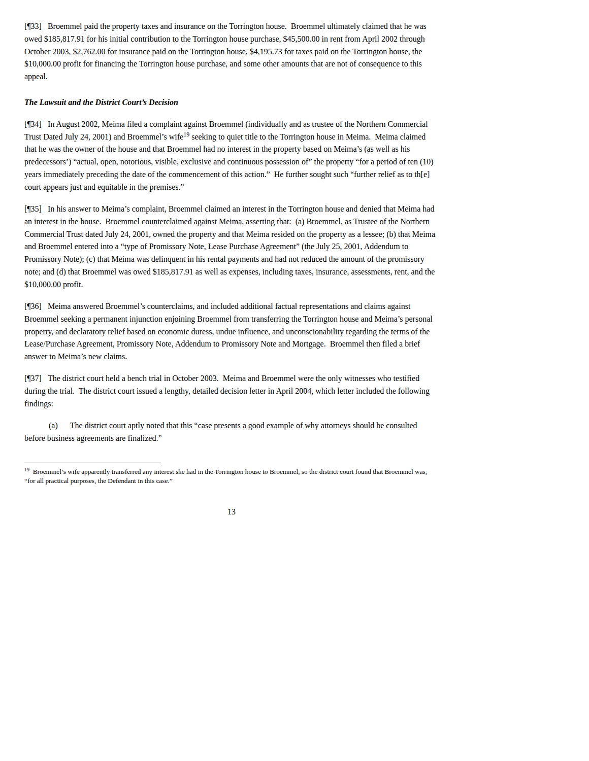[¶33] Broemmel paid the property taxes and insurance on the Torrington house. Broemmel ultimately claimed that he was owed $185,817.91 for his initial contribution to the Torrington house purchase, $45,500.00 in rent from April 2002 through October 2003, $2,762.00 for insurance paid on the Torrington house, $4,195.73 for taxes paid on the Torrington house, the $10,000.00 profit for financing the Torrington house purchase, and some other amounts that are not of consequence to this appeal.
The Lawsuit and the District Court’s Decision
[¶34] In August 2002, Meima filed a complaint against Broemmel (individually and as trustee of the Northern Commercial Trust Dated July 24, 2001) and Broemmel’s wife19 seeking to quiet title to the Torrington house in Meima. Meima claimed that he was the owner of the house and that Broemmel had no interest in the property based on Meima’s (as well as his predecessors’) “actual, open, notorious, visible, exclusive and continuous possession of” the property “for a period of ten (10) years immediately preceding the date of the commencement of this action.” He further sought such “further relief as to th[e] court appears just and equitable in the premises.”
[¶35] In his answer to Meima’s complaint, Broemmel claimed an interest in the Torrington house and denied that Meima had an interest in the house. Broemmel counterclaimed against Meima, asserting that: (a) Broemmel, as Trustee of the Northern Commercial Trust dated July 24, 2001, owned the property and that Meima resided on the property as a lessee; (b) that Meima and Broemmel entered into a “type of Promissory Note, Lease Purchase Agreement” (the July 25, 2001, Addendum to Promissory Note); (c) that Meima was delinquent in his rental payments and had not reduced the amount of the promissory note; and (d) that Broemmel was owed $185,817.91 as well as expenses, including taxes, insurance, assessments, rent, and the $10,000.00 profit.
[¶36] Meima answered Broemmel’s counterclaims, and included additional factual representations and claims against Broemmel seeking a permanent injunction enjoining Broemmel from transferring the Torrington house and Meima’s personal property, and declaratory relief based on economic duress, undue influence, and unconscionability regarding the terms of the Lease/Purchase Agreement, Promissory Note, Addendum to Promissory Note and Mortgage. Broemmel then filed a brief answer to Meima’s new claims.
[¶37] The district court held a bench trial in October 2003. Meima and Broemmel were the only witnesses who testified during the trial. The district court issued a lengthy, detailed decision letter in April 2004, which letter included the following findings:
(a) The district court aptly noted that this “case presents a good example of why attorneys should be consulted before business agreements are finalized.”
19 Broemmel’s wife apparently transferred any interest she had in the Torrington house to Broemmel, so the district court found that Broemmel was, “for all practical purposes, the Defendant in this case.”
13